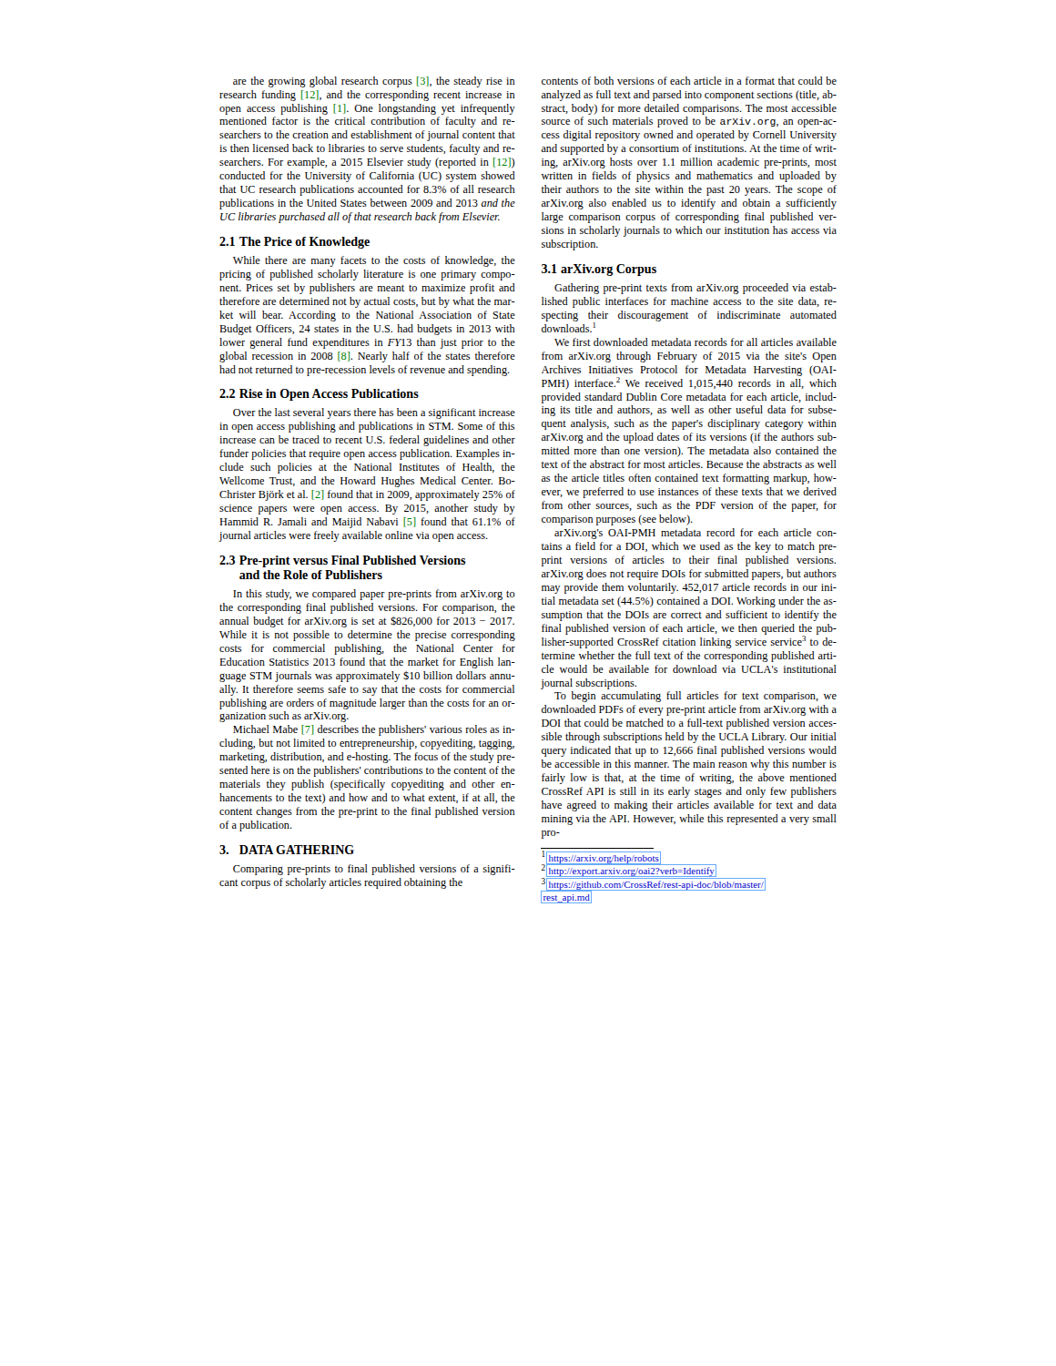are the growing global research corpus [3], the steady rise in research funding [12], and the corresponding recent increase in open access publishing [1]. One longstanding yet infrequently mentioned factor is the critical contribution of faculty and researchers to the creation and establishment of journal content that is then licensed back to libraries to serve students, faculty and researchers. For example, a 2015 Elsevier study (reported in [12]) conducted for the University of California (UC) system showed that UC research publications accounted for 8.3% of all research publications in the United States between 2009 and 2013 and the UC libraries purchased all of that research back from Elsevier.
2.1 The Price of Knowledge
While there are many facets to the costs of knowledge, the pricing of published scholarly literature is one primary component. Prices set by publishers are meant to maximize profit and therefore are determined not by actual costs, but by what the market will bear. According to the National Association of State Budget Officers, 24 states in the U.S. had budgets in 2013 with lower general fund expenditures in FY13 than just prior to the global recession in 2008 [8]. Nearly half of the states therefore had not returned to pre-recession levels of revenue and spending.
2.2 Rise in Open Access Publications
Over the last several years there has been a significant increase in open access publishing and publications in STM. Some of this increase can be traced to recent U.S. federal guidelines and other funder policies that require open access publication. Examples include such policies at the National Institutes of Health, the Wellcome Trust, and the Howard Hughes Medical Center. Bo-Christer Björk et al. [2] found that in 2009, approximately 25% of science papers were open access. By 2015, another study by Hammid R. Jamali and Maijid Nabavi [5] found that 61.1% of journal articles were freely available online via open access.
2.3 Pre-print versus Final Published Versions
and the Role of Publishers
In this study, we compared paper pre-prints from arXiv.org to the corresponding final published versions. For comparison, the annual budget for arXiv.org is set at $826,000 for 2013 − 2017. While it is not possible to determine the precise corresponding costs for commercial publishing, the National Center for Education Statistics 2013 found that the market for English language STM journals was approximately $10 billion dollars annually. It therefore seems safe to say that the costs for commercial publishing are orders of magnitude larger than the costs for an organization such as arXiv.org.
Michael Mabe [7] describes the publishers' various roles as including, but not limited to entrepreneurship, copyediting, tagging, marketing, distribution, and e-hosting. The focus of the study presented here is on the publishers' contributions to the content of the materials they publish (specifically copyediting and other enhancements to the text) and how and to what extent, if at all, the content changes from the pre-print to the final published version of a publication.
3. DATA GATHERING
Comparing pre-prints to final published versions of a significant corpus of scholarly articles required obtaining the
contents of both versions of each article in a format that could be analyzed as full text and parsed into component sections (title, abstract, body) for more detailed comparisons. The most accessible source of such materials proved to be arXiv.org, an open-access digital repository owned and operated by Cornell University and supported by a consortium of institutions. At the time of writing, arXiv.org hosts over 1.1 million academic pre-prints, most written in fields of physics and mathematics and uploaded by their authors to the site within the past 20 years. The scope of arXiv.org also enabled us to identify and obtain a sufficiently large comparison corpus of corresponding final published versions in scholarly journals to which our institution has access via subscription.
3.1arXiv.org Corpus
Gathering pre-print texts from arXiv.org proceeded via established public interfaces for machine access to the site data, respecting their discouragement of indiscriminate automated downloads.1
We first downloaded metadata records for all articles available from arXiv.org through February of 2015 via the site's Open Archives Initiatives Protocol for Metadata Harvesting (OAI-PMH) interface.2 We received 1,015,440 records in all, which provided standard Dublin Core metadata for each article, including its title and authors, as well as other useful data for subsequent analysis, such as the paper's disciplinary category within arXiv.org and the upload dates of its versions (if the authors submitted more than one version). The metadata also contained the text of the abstract for most articles. Because the abstracts as well as the article titles often contained text formatting markup, however, we preferred to use instances of these texts that we derived from other sources, such as the PDF version of the paper, for comparison purposes (see below).
arXiv.org's OAI-PMH metadata record for each article contains a field for a DOI, which we used as the key to match pre-print versions of articles to their final published versions. arXiv.org does not require DOIs for submitted papers, but authors may provide them voluntarily. 452,017 article records in our initial metadata set (44.5%) contained a DOI. Working under the assumption that the DOIs are correct and sufficient to identify the final published version of each article, we then queried the publisher-supported CrossRef citation linking service service3 to determine whether the full text of the corresponding published article would be available for download via UCLA's institutional journal subscriptions.
To begin accumulating full articles for text comparison, we downloaded PDFs of every pre-print article from arXiv.org with a DOI that could be matched to a full-text published version accessible through subscriptions held by the UCLA Library. Our initial query indicated that up to 12,666 final published versions would be accessible in this manner. The main reason why this number is fairly low is that, at the time of writing, the above mentioned CrossRef API is still in its early stages and only few publishers have agreed to making their articles available for text and data mining via the API. However, while this represented a very small pro-
1 https://arxiv.org/help/robots
2 http://export.arxiv.org/oai2?verb=Identify
3 https://github.com/CrossRef/rest-api-doc/blob/master/
rest_api.md